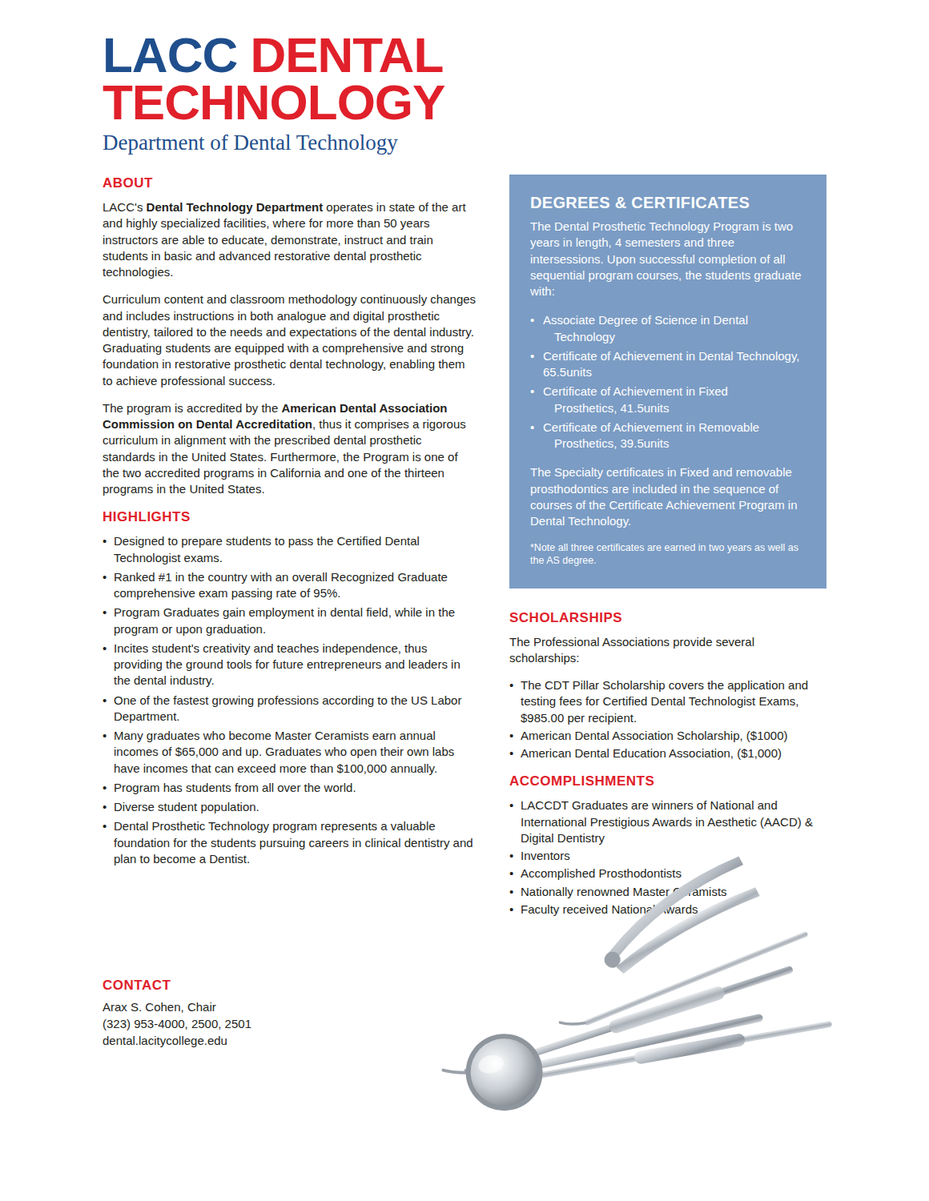LACC DENTAL
TECHNOLOGY
Department of Dental Technology
About
LACC's Dental Technology Department operates in state of the art and highly specialized facilities, where for more than 50 years instructors are able to educate, demonstrate, instruct and train students in basic and advanced restorative dental prosthetic technologies.
Curriculum content and classroom methodology continuously changes and includes instructions in both analogue and digital prosthetic dentistry, tailored to the needs and expectations of the dental industry. Graduating students are equipped with a comprehensive and strong foundation in restorative prosthetic dental technology, enabling them to achieve professional success.
The program is accredited by the American Dental Association Commission on Dental Accreditation, thus it comprises a rigorous curriculum in alignment with the prescribed dental prosthetic standards in the United States. Furthermore, the Program is one of the two accredited programs in California and one of the thirteen programs in the United States.
Highlights
Designed to prepare students to pass the Certified Dental Technologist exams.
Ranked #1 in the country with an overall Recognized Graduate comprehensive exam passing rate of 95%.
Program Graduates gain employment in dental field, while in the program or upon graduation.
Incites student's creativity and teaches independence, thus providing the ground tools for future entrepreneurs and leaders in the dental industry.
One of the fastest growing professions according to the US Labor Department.
Many graduates who become Master Ceramists earn annual incomes of $65,000 and up. Graduates who open their own labs have incomes that can exceed more than $100,000 annually.
Program has students from all over the world.
Diverse student population.
Dental Prosthetic Technology program represents a valuable foundation for the students pursuing careers in clinical dentistry and plan to become a Dentist.
Degrees & Certificates
The Dental Prosthetic Technology Program is two years in length, 4 semesters and three intersessions. Upon successful completion of all sequential program courses, the students graduate with:
Associate Degree of Science in Dental Technology
Certificate of Achievement in Dental Technology, 65.5units
Certificate of Achievement in Fixed Prosthetics, 41.5units
Certificate of Achievement in Removable Prosthetics, 39.5units
The Specialty certificates in Fixed and removable prosthodontics are included in the sequence of courses of the Certificate Achievement Program in Dental Technology.
*Note all three certificates are earned in two years as well as the AS degree.
Scholarships
The Professional Associations provide several scholarships:
The CDT Pillar Scholarship covers the application and testing fees for Certified Dental Technologist Exams, $985.00 per recipient.
American Dental Association Scholarship, ($1000)
American Dental Education Association, ($1,000)
Accomplishments
LACCDT Graduates are winners of National and International Prestigious Awards in Aesthetic (AACD) & Digital Dentistry
Inventors
Accomplished Prosthodontists
Nationally renowned Master Ceramists
Faculty received National Awards
Contact
Arax S. Cohen, Chair
(323) 953-4000, 2500, 2501
dental.lacitycollege.edu